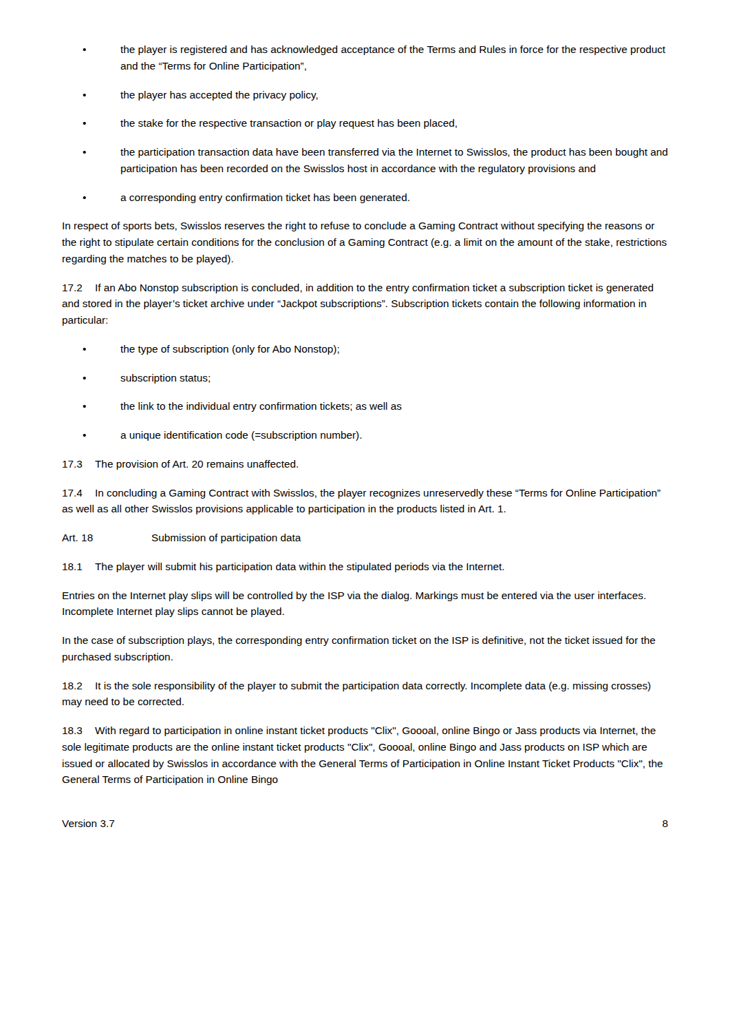• the player is registered and has acknowledged acceptance of the Terms and Rules in force for the respective product and the “Terms for Online Participation”,
• the player has accepted the privacy policy,
• the stake for the respective transaction or play request has been placed,
• the participation transaction data have been transferred via the Internet to Swisslos, the product has been bought and participation has been recorded on the Swisslos host in accordance with the regulatory provisions and
• a corresponding entry confirmation ticket has been generated.
In respect of sports bets, Swisslos reserves the right to refuse to conclude a Gaming Contract without specifying the reasons or the right to stipulate certain conditions for the conclusion of a Gaming Contract (e.g. a limit on the amount of the stake, restrictions regarding the matches to be played).
17.2 If an Abo Nonstop subscription is concluded, in addition to the entry confirmation ticket a subscription ticket is generated and stored in the player’s ticket archive under “Jackpot subscriptions”. Subscription tickets contain the following information in particular:
• the type of subscription (only for Abo Nonstop);
• subscription status;
• the link to the individual entry confirmation tickets; as well as
• a unique identification code (=subscription number).
17.3 The provision of Art. 20 remains unaffected.
17.4 In concluding a Gaming Contract with Swisslos, the player recognizes unreservedly these “Terms for Online Participation” as well as all other Swisslos provisions applicable to participation in the products listed in Art. 1.
Art. 18 Submission of participation data
18.1 The player will submit his participation data within the stipulated periods via the Internet.
Entries on the Internet play slips will be controlled by the ISP via the dialog. Markings must be entered via the user interfaces. Incomplete Internet play slips cannot be played.
In the case of subscription plays, the corresponding entry confirmation ticket on the ISP is definitive, not the ticket issued for the purchased subscription.
18.2 It is the sole responsibility of the player to submit the participation data correctly. Incomplete data (e.g. missing crosses) may need to be corrected.
18.3 With regard to participation in online instant ticket products "Clix", Goooal, online Bingo or Jass products via Internet, the sole legitimate products are the online instant ticket products "Clix", Goooal, online Bingo and Jass products on ISP which are issued or allocated by Swisslos in accordance with the General Terms of Participation in Online Instant Ticket Products "Clix", the General Terms of Participation in Online Bingo
Version 3.7 8